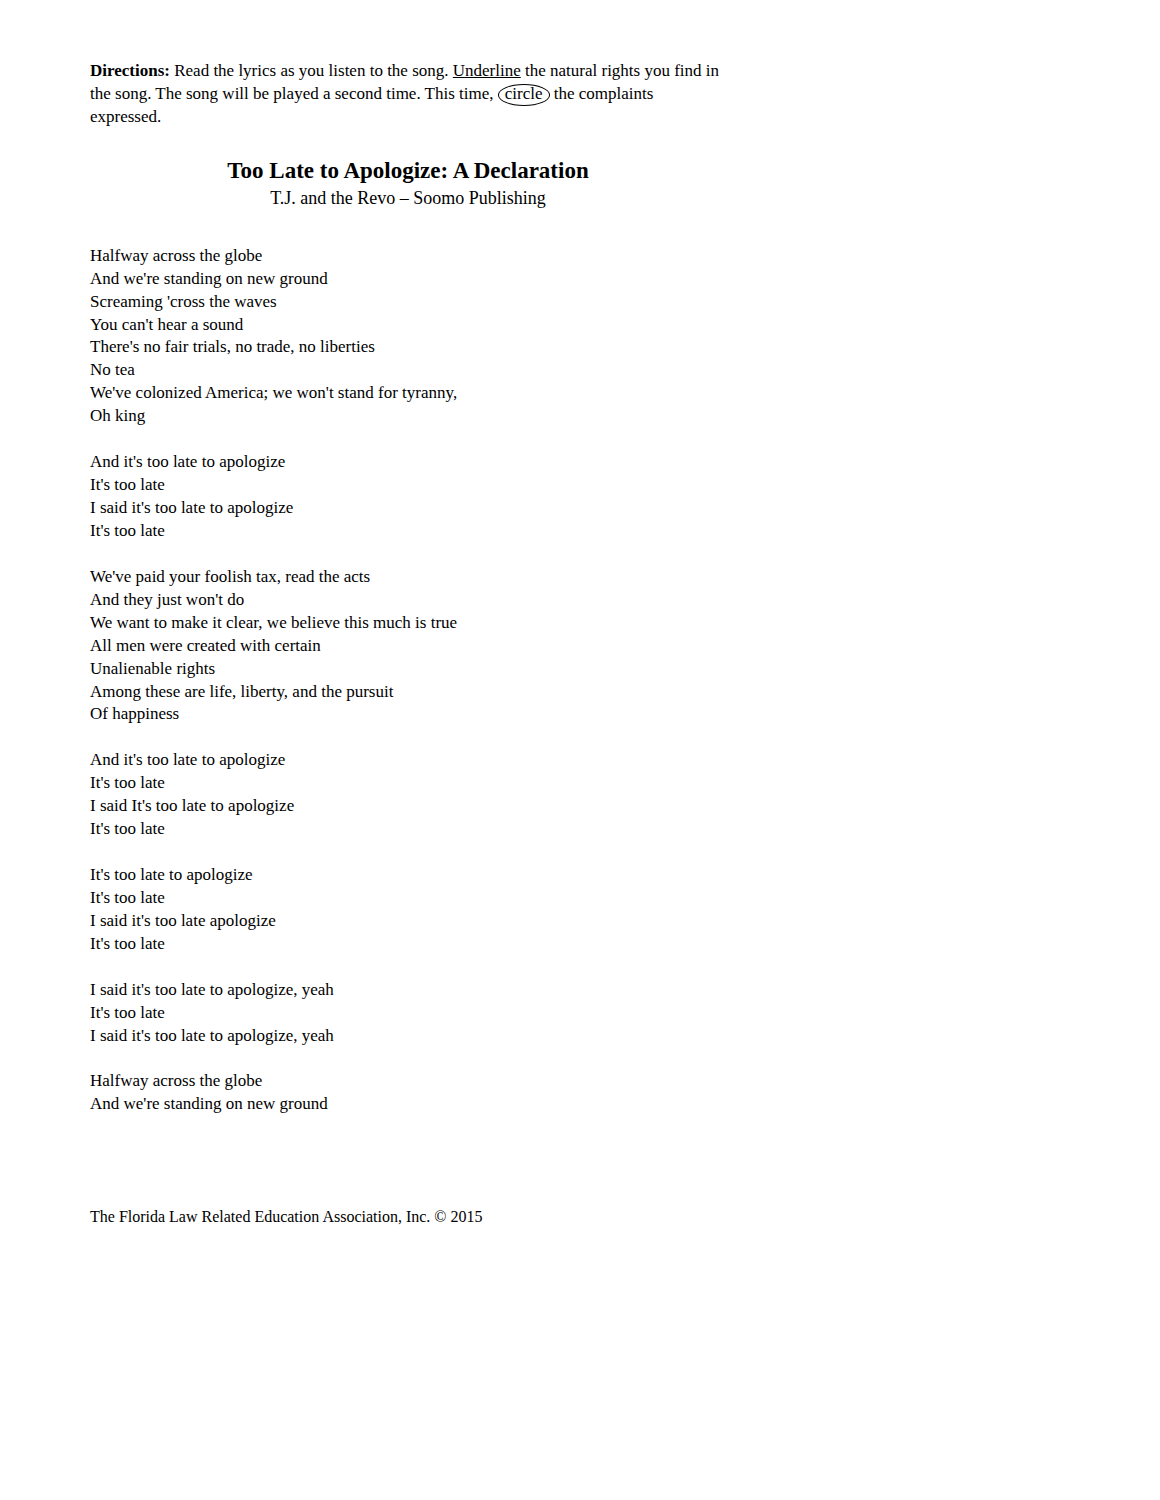Directions: Read the lyrics as you listen to the song. Underline the natural rights you find in the song. The song will be played a second time. This time, circle the complaints expressed.
Too Late to Apologize: A Declaration
T.J. and the Revo – Soomo Publishing
Halfway across the globe
And we're standing on new ground
Screaming 'cross the waves
You can't hear a sound
There's no fair trials, no trade, no liberties
No tea
We've colonized America; we won't stand for tyranny,
Oh king
And it's too late to apologize
It's too late
I said it's too late to apologize
It's too late
We've paid your foolish tax, read the acts
And they just won't do
We want to make it clear, we believe this much is true
All men were created with certain
Unalienable rights
Among these are life, liberty, and the pursuit
Of happiness
And it's too late to apologize
It's too late
I said It's too late to apologize
It's too late
It's too late to apologize
It's too late
I said it's too late apologize
It's too late
I said it's too late to apologize, yeah
It's too late
I said it's too late to apologize, yeah
Halfway across the globe
And we're standing on new ground
The Florida Law Related Education Association, Inc. © 2015